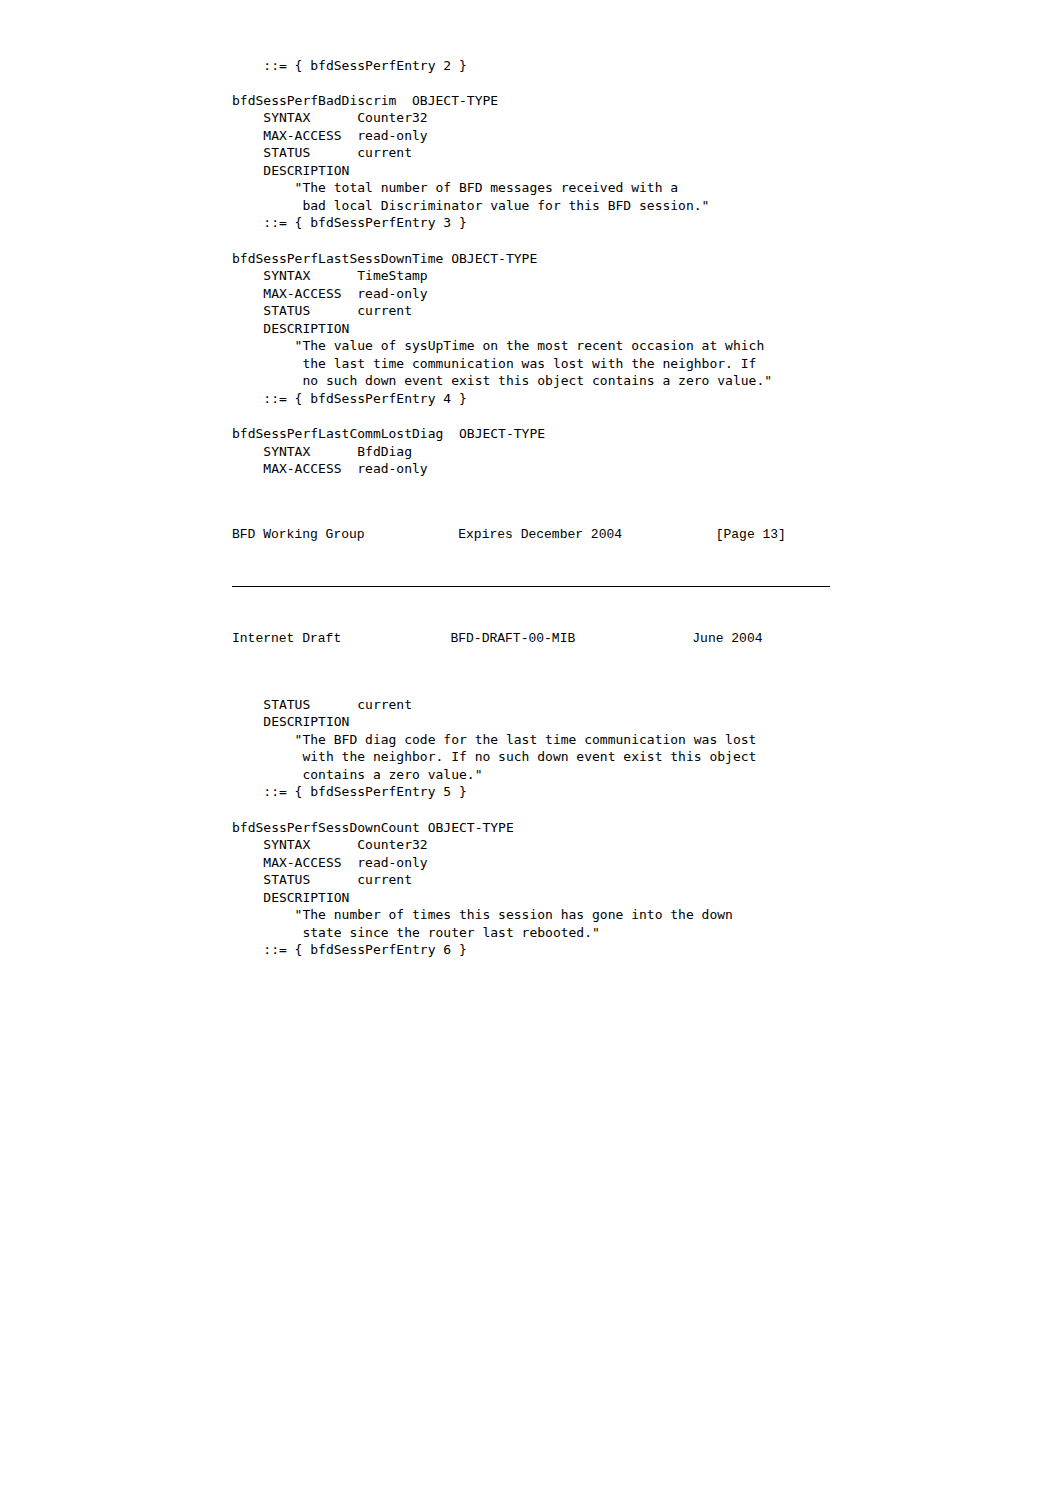::= { bfdSessPerfEntry 2 }

bfdSessPerfBadDiscrim  OBJECT-TYPE
    SYNTAX      Counter32
    MAX-ACCESS  read-only
    STATUS      current
    DESCRIPTION
        "The total number of BFD messages received with a
         bad local Discriminator value for this BFD session."
    ::= { bfdSessPerfEntry 3 }

bfdSessPerfLastSessDownTime OBJECT-TYPE
    SYNTAX      TimeStamp
    MAX-ACCESS  read-only
    STATUS      current
    DESCRIPTION
        "The value of sysUpTime on the most recent occasion at which
         the last time communication was lost with the neighbor. If
         no such down event exist this object contains a zero value."
    ::= { bfdSessPerfEntry 4 }

bfdSessPerfLastCommLostDiag  OBJECT-TYPE
    SYNTAX      BfdDiag
    MAX-ACCESS  read-only
BFD Working Group Expires December 2004 [Page 13]
Internet Draft BFD-DRAFT-00-MIB June 2004
    STATUS      current
    DESCRIPTION
        "The BFD diag code for the last time communication was lost
         with the neighbor. If no such down event exist this object
         contains a zero value."
    ::= { bfdSessPerfEntry 5 }

bfdSessPerfSessDownCount OBJECT-TYPE
    SYNTAX      Counter32
    MAX-ACCESS  read-only
    STATUS      current
    DESCRIPTION
        "The number of times this session has gone into the down
         state since the router last rebooted."
    ::= { bfdSessPerfEntry 6 }